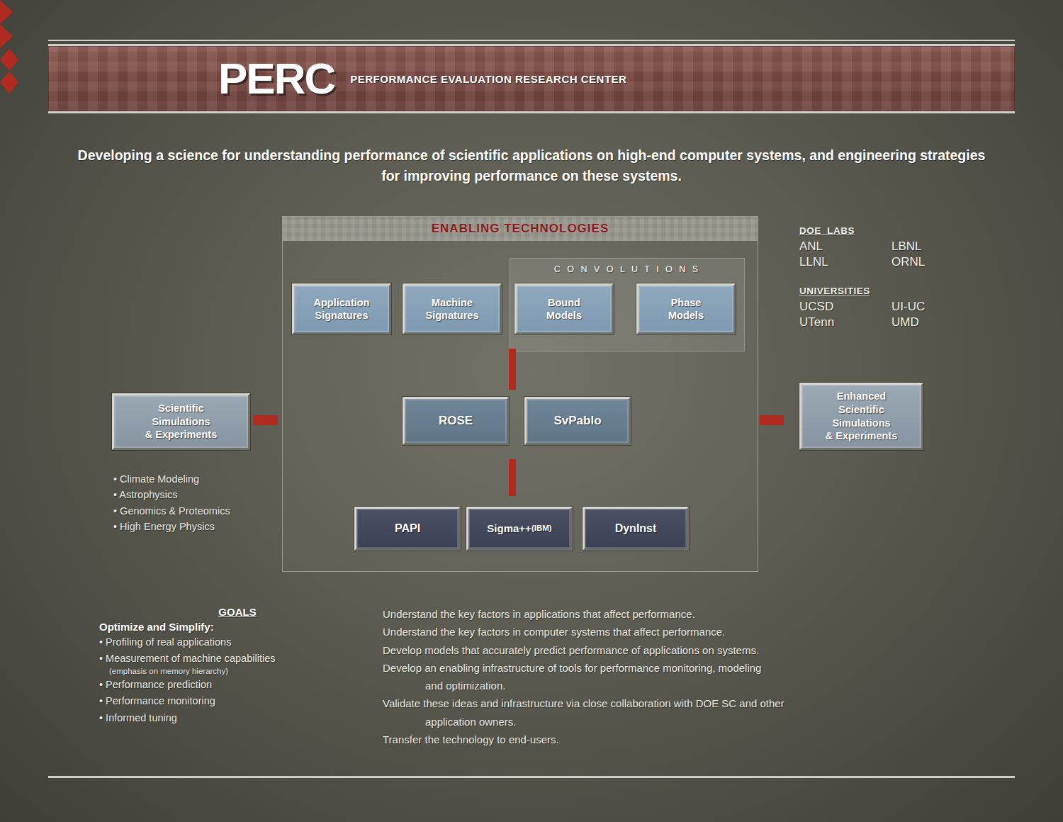PERC
PERFORMANCE EVALUATION RESEARCH CENTER
Developing a science for understanding performance of scientific applications on high-end computer systems, and engineering strategies for improving performance on these systems.
ENABLING TECHNOLOGIES
C O N V O L U T I O N S
Application
Signatures
Machine
Signatures
Bound
Models
Phase
Models
ROSE
SvPablo
PAPI
Sigma++(IBM)
DynInst
Scientific
Simulations
& Experiments
Enhanced
Scientific
Simulations
& Experiments
Climate Modeling
Astrophysics
Genomics & Proteomics
High Energy Physics
DOE LABS
| ANL | LBNL |
| LLNL | ORNL |
UNIVERSITIES
| UCSD | UI-UC |
| UTenn | UMD |
GOALS
Optimize and Simplify:
Profiling of real applications
Measurement of machine capabilities (emphasis on memory hierarchy)
Performance prediction
Performance monitoring
Informed tuning
Understand the key factors in applications that affect performance.
Understand the key factors in computer systems that affect performance.
Develop models that accurately predict performance of applications on systems.
Develop an enabling infrastructure of tools for performance monitoring, modeling
and optimization.
Validate these ideas and infrastructure via close collaboration with DOE SC and other
application owners.
Transfer the technology to end-users.